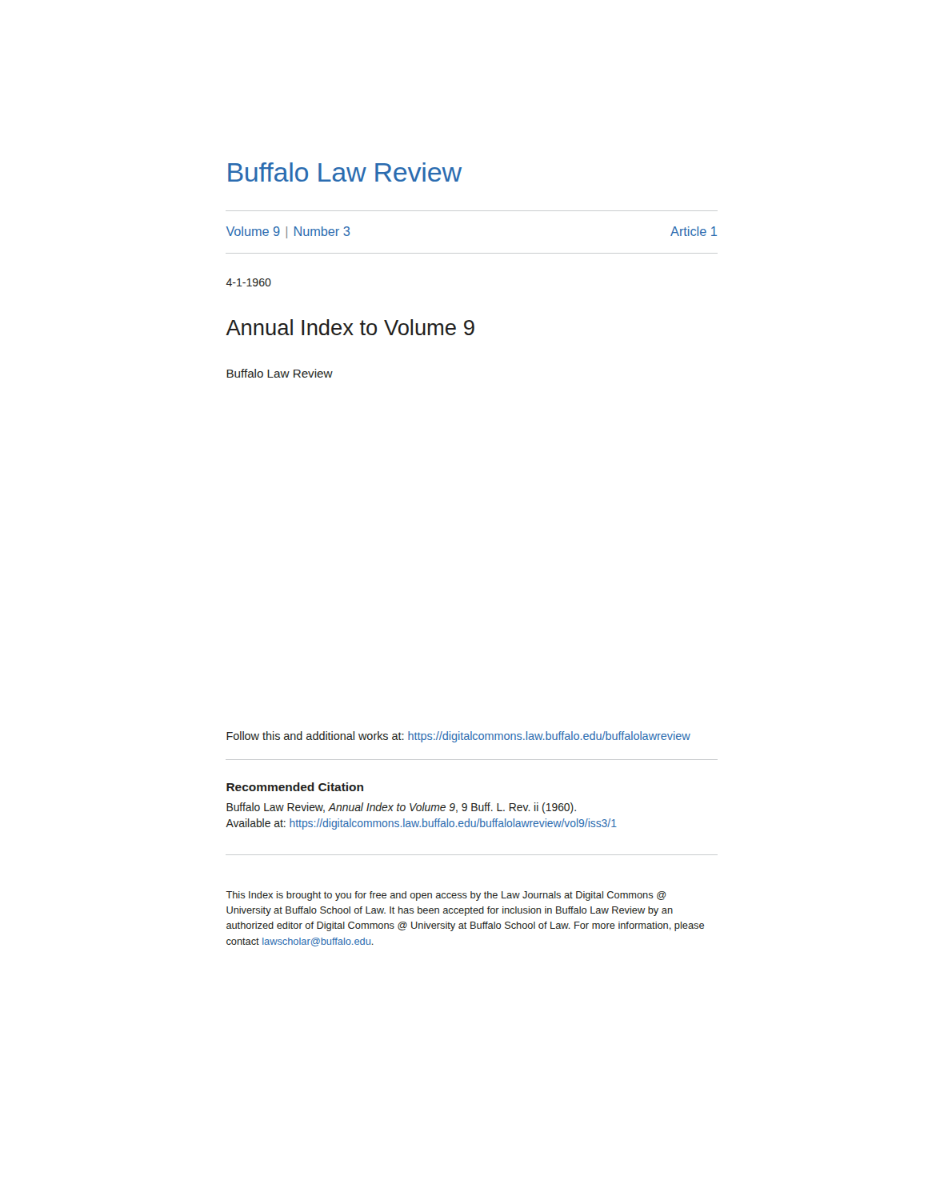Buffalo Law Review
Volume 9|Number 3
Article 1
4-1-1960
Annual Index to Volume 9
Buffalo Law Review
Follow this and additional works at: https://digitalcommons.law.buffalo.edu/buffalolawreview
Recommended Citation
Buffalo Law Review, Annual Index to Volume 9, 9 Buff. L. Rev. ii (1960).
Available at: https://digitalcommons.law.buffalo.edu/buffalolawreview/vol9/iss3/1
This Index is brought to you for free and open access by the Law Journals at Digital Commons @ University at Buffalo School of Law. It has been accepted for inclusion in Buffalo Law Review by an authorized editor of Digital Commons @ University at Buffalo School of Law. For more information, please contact lawscholar@buffalo.edu.